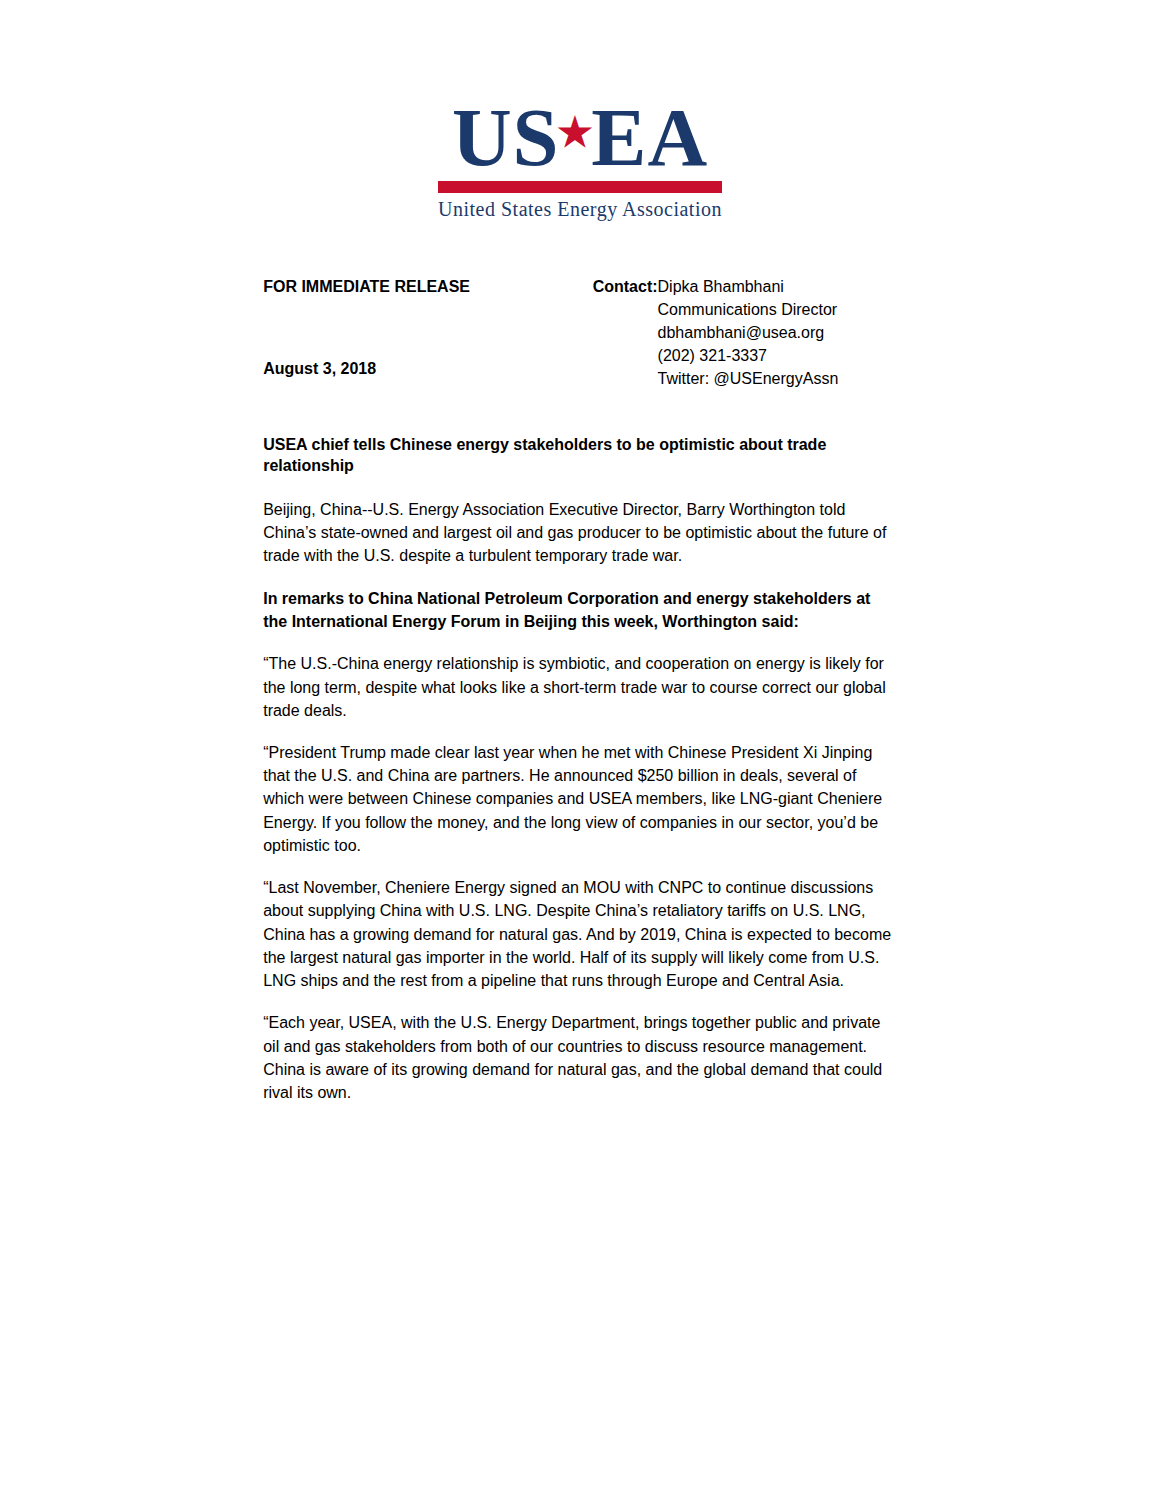US★EA
United States Energy Association
| FOR IMMEDIATE RELEASE August 3, 2018 | / Contact: / Dipka Bhambhani Communications Director dbhambhani@usea.org (202) 321-3337 Twitter: @USEnergyAssn / |
USEA chief tells Chinese energy stakeholders to be optimistic about trade relationship
Beijing, China--U.S. Energy Association Executive Director, Barry Worthington told China’s state-owned and largest oil and gas producer to be optimistic about the future of trade with the U.S. despite a turbulent temporary trade war.
In remarks to China National Petroleum Corporation and energy stakeholders at the International Energy Forum in Beijing this week, Worthington said:
“The U.S.-China energy relationship is symbiotic, and cooperation on energy is likely for the long term, despite what looks like a short-term trade war to course correct our global trade deals.
“President Trump made clear last year when he met with Chinese President Xi Jinping that the U.S. and China are partners. He announced $250 billion in deals, several of which were between Chinese companies and USEA members, like LNG-giant Cheniere Energy. If you follow the money, and the long view of companies in our sector, you’d be optimistic too.
“Last November, Cheniere Energy signed an MOU with CNPC to continue discussions about supplying China with U.S. LNG. Despite China’s retaliatory tariffs on U.S. LNG, China has a growing demand for natural gas. And by 2019, China is expected to become the largest natural gas importer in the world. Half of its supply will likely come from U.S. LNG ships and the rest from a pipeline that runs through Europe and Central Asia.
“Each year, USEA, with the U.S. Energy Department, brings together public and private oil and gas stakeholders from both of our countries to discuss resource management. China is aware of its growing demand for natural gas, and the global demand that could rival its own.